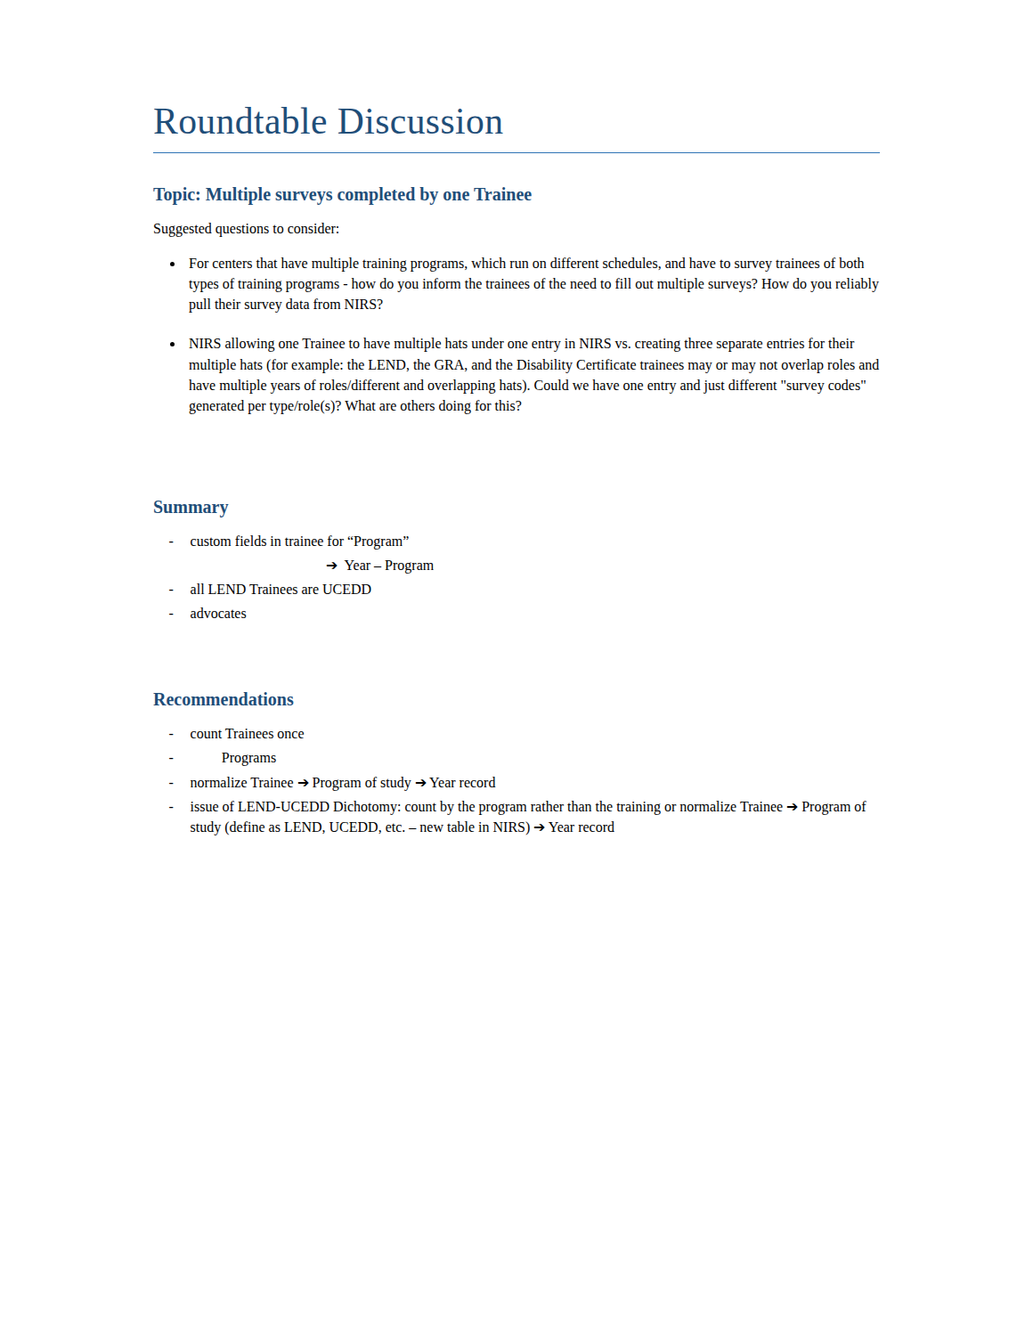Roundtable Discussion
Topic: Multiple surveys completed by one Trainee
Suggested questions to consider:
For centers that have multiple training programs, which run on different schedules, and have to survey trainees of both types of training programs - how do you inform the trainees of the need to fill out multiple surveys? How do you reliably pull their survey data from NIRS?
NIRS allowing one Trainee to have multiple hats under one entry in NIRS vs. creating three separate entries for their multiple hats (for example: the LEND, the GRA, and the Disability Certificate trainees may or may not overlap roles and have multiple years of roles/different and overlapping hats). Could we have one entry and just different "survey codes" generated per type/role(s)? What are others doing for this?
Summary
custom fields in trainee for “Program” ➔ Year – Program
all LEND Trainees are UCEDD
advocates
Recommendations
count Trainees once
Programs
normalize Trainee ➔ Program of study ➔ Year record
issue of LEND-UCEDD Dichotomy: count by the program rather than the training or normalize Trainee ➔ Program of study (define as LEND, UCEDD, etc. – new table in NIRS) ➔ Year record